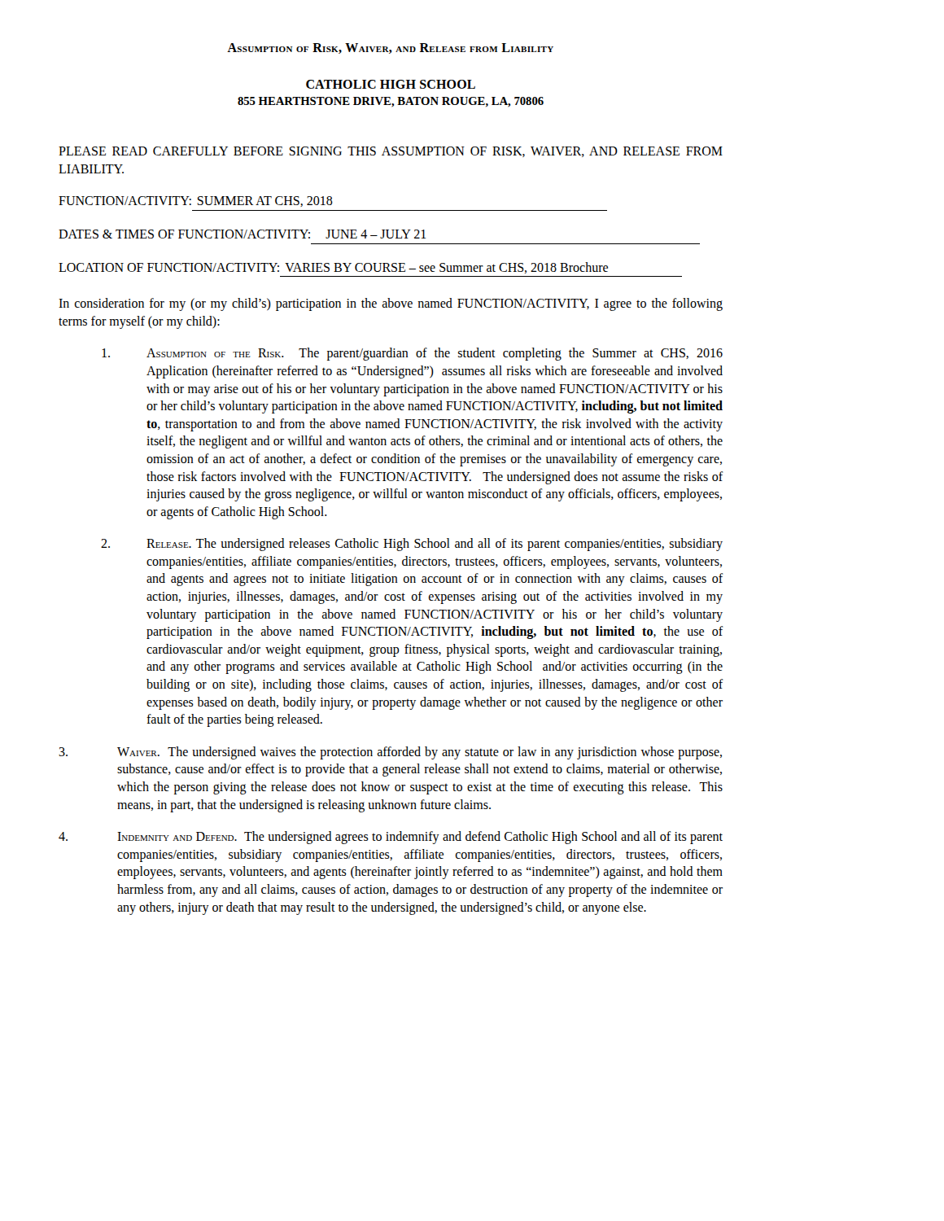Assumption of Risk, Waiver, and Release from Liability
CATHOLIC HIGH SCHOOL
855 HEARTHSTONE DRIVE, BATON ROUGE, LA, 70806
PLEASE READ CAREFULLY BEFORE SIGNING THIS ASSUMPTION OF RISK, WAIVER, AND RELEASE FROM LIABILITY.
FUNCTION/ACTIVITY: SUMMER AT CHS, 2018
DATES & TIMES OF FUNCTION/ACTIVITY: JUNE 4 – JULY 21
LOCATION OF FUNCTION/ACTIVITY: VARIES BY COURSE – see Summer at CHS, 2018 Brochure
In consideration for my (or my child’s) participation in the above named FUNCTION/ACTIVITY, I agree to the following terms for myself (or my child):
1. Assumption of the Risk. The parent/guardian of the student completing the Summer at CHS, 2016 Application (hereinafter referred to as “Undersigned”) assumes all risks which are foreseeable and involved with or may arise out of his or her voluntary participation in the above named FUNCTION/ACTIVITY or his or her child’s voluntary participation in the above named FUNCTION/ACTIVITY, including, but not limited to, transportation to and from the above named FUNCTION/ACTIVITY, the risk involved with the activity itself, the negligent and or willful and wanton acts of others, the criminal and or intentional acts of others, the omission of an act of another, a defect or condition of the premises or the unavailability of emergency care, those risk factors involved with the FUNCTION/ACTIVITY. The undersigned does not assume the risks of injuries caused by the gross negligence, or willful or wanton misconduct of any officials, officers, employees, or agents of Catholic High School.
2. Release. The undersigned releases Catholic High School and all of its parent companies/entities, subsidiary companies/entities, affiliate companies/entities, directors, trustees, officers, employees, servants, volunteers, and agents and agrees not to initiate litigation on account of or in connection with any claims, causes of action, injuries, illnesses, damages, and/or cost of expenses arising out of the activities involved in my voluntary participation in the above named FUNCTION/ACTIVITY or his or her child’s voluntary participation in the above named FUNCTION/ACTIVITY, including, but not limited to, the use of cardiovascular and/or weight equipment, group fitness, physical sports, weight and cardiovascular training, and any other programs and services available at Catholic High School and/or activities occurring (in the building or on site), including those claims, causes of action, injuries, illnesses, damages, and/or cost of expenses based on death, bodily injury, or property damage whether or not caused by the negligence or other fault of the parties being released.
3. Waiver. The undersigned waives the protection afforded by any statute or law in any jurisdiction whose purpose, substance, cause and/or effect is to provide that a general release shall not extend to claims, material or otherwise, which the person giving the release does not know or suspect to exist at the time of executing this release. This means, in part, that the undersigned is releasing unknown future claims.
4. Indemnity and Defend. The undersigned agrees to indemnify and defend Catholic High School and all of its parent companies/entities, subsidiary companies/entities, affiliate companies/entities, directors, trustees, officers, employees, servants, volunteers, and agents (hereinafter jointly referred to as “indemnitee”) against, and hold them harmless from, any and all claims, causes of action, damages to or destruction of any property of the indemnitee or any others, injury or death that may result to the undersigned, the undersigned’s child, or anyone else.